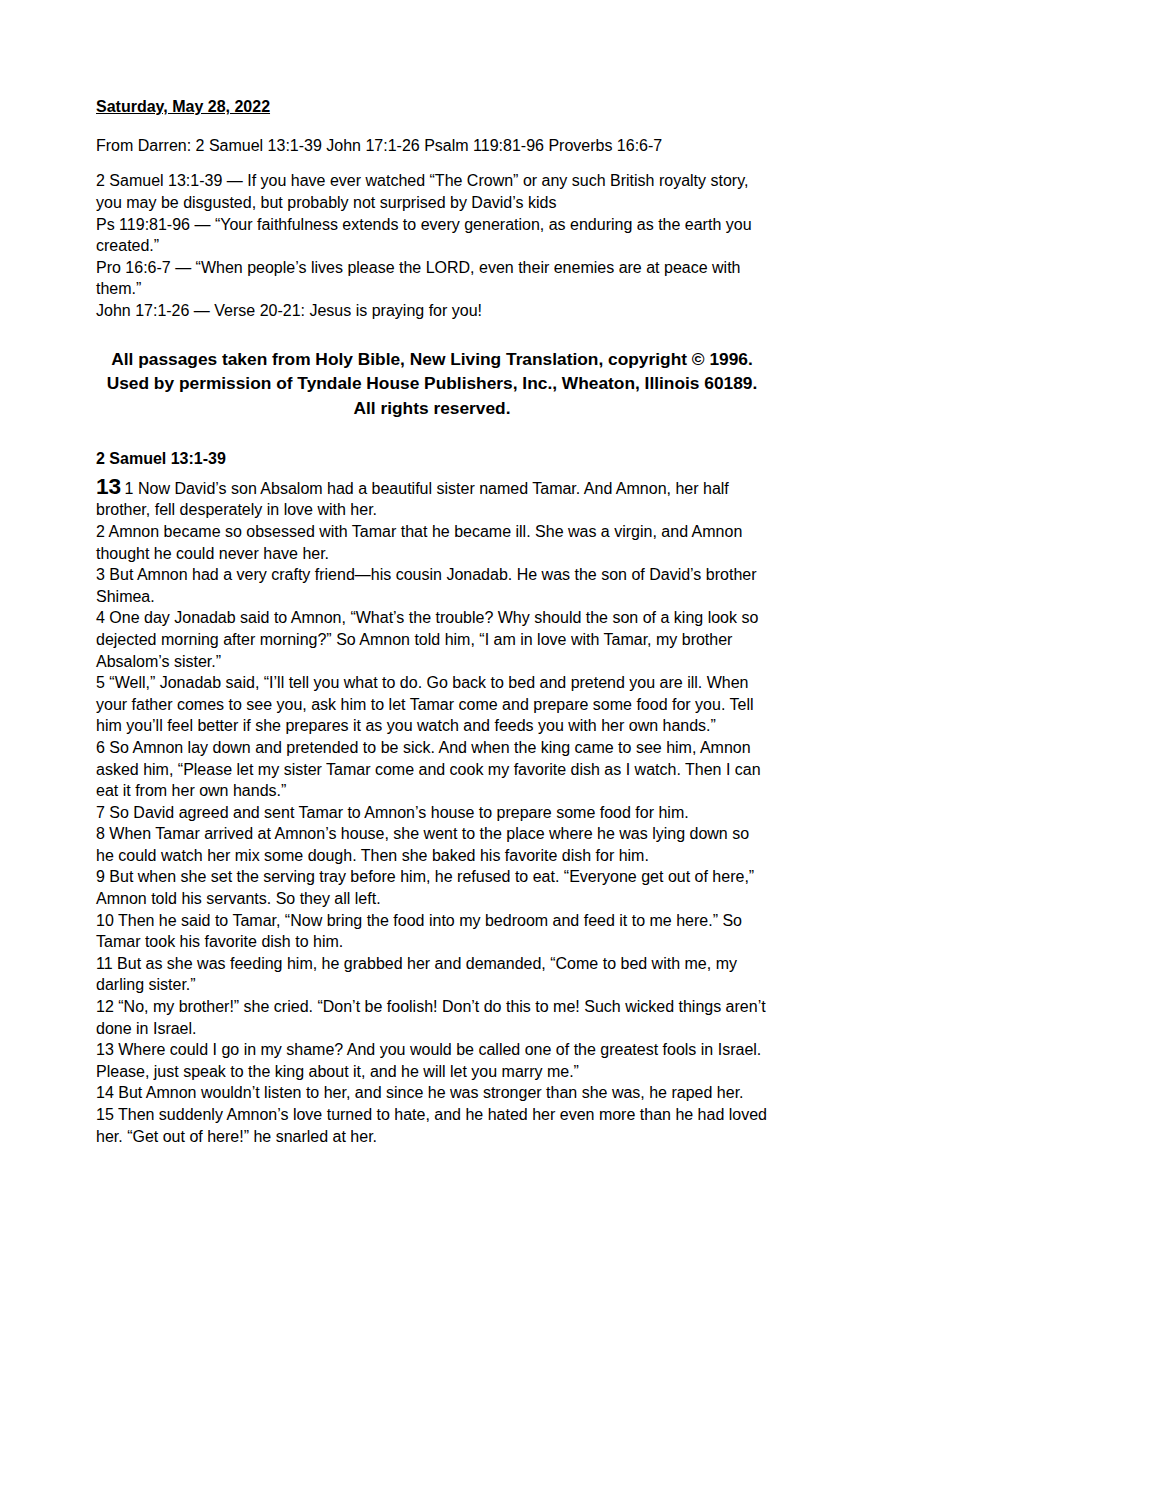Saturday, May 28, 2022
From Darren: 2 Samuel 13:1-39 John 17:1-26 Psalm 119:81-96 Proverbs 16:6-7
2 Samuel 13:1-39 — If you have ever watched “The Crown” or any such British royalty story, you may be disgusted, but probably not surprised by David’s kids
Ps 119:81-96 — “Your faithfulness extends to every generation, as enduring as the earth you created.”
Pro 16:6-7 — “When people’s lives please the LORD, even their enemies are at peace with them.”
John 17:1-26 — Verse 20-21: Jesus is praying for you!
All passages taken from Holy Bible, New Living Translation, copyright © 1996. Used by permission of Tyndale House Publishers, Inc., Wheaton, Illinois 60189. All rights reserved.
2 Samuel 13:1-39
131 Now David’s son Absalom had a beautiful sister named Tamar. And Amnon, her half brother, fell desperately in love with her.
2 Amnon became so obsessed with Tamar that he became ill. She was a virgin, and Amnon thought he could never have her.
3 But Amnon had a very crafty friend—his cousin Jonadab. He was the son of David’s brother Shimea.
4 One day Jonadab said to Amnon, “What’s the trouble? Why should the son of a king look so dejected morning after morning?” So Amnon told him, “I am in love with Tamar, my brother Absalom’s sister.”
5 “Well,” Jonadab said, “I’ll tell you what to do. Go back to bed and pretend you are ill. When your father comes to see you, ask him to let Tamar come and prepare some food for you. Tell him you’ll feel better if she prepares it as you watch and feeds you with her own hands.”
6 So Amnon lay down and pretended to be sick. And when the king came to see him, Amnon asked him, “Please let my sister Tamar come and cook my favorite dish as I watch. Then I can eat it from her own hands.”
7 So David agreed and sent Tamar to Amnon’s house to prepare some food for him.
8 When Tamar arrived at Amnon’s house, she went to the place where he was lying down so he could watch her mix some dough. Then she baked his favorite dish for him.
9 But when she set the serving tray before him, he refused to eat. “Everyone get out of here,” Amnon told his servants. So they all left.
10 Then he said to Tamar, “Now bring the food into my bedroom and feed it to me here.” So Tamar took his favorite dish to him.
11 But as she was feeding him, he grabbed her and demanded, “Come to bed with me, my darling sister.”
12 “No, my brother!” she cried. “Don’t be foolish! Don’t do this to me! Such wicked things aren’t done in Israel.
13 Where could I go in my shame? And you would be called one of the greatest fools in Israel. Please, just speak to the king about it, and he will let you marry me.”
14 But Amnon wouldn’t listen to her, and since he was stronger than she was, he raped her.
15 Then suddenly Amnon’s love turned to hate, and he hated her even more than he had loved her. “Get out of here!” he snarled at her.